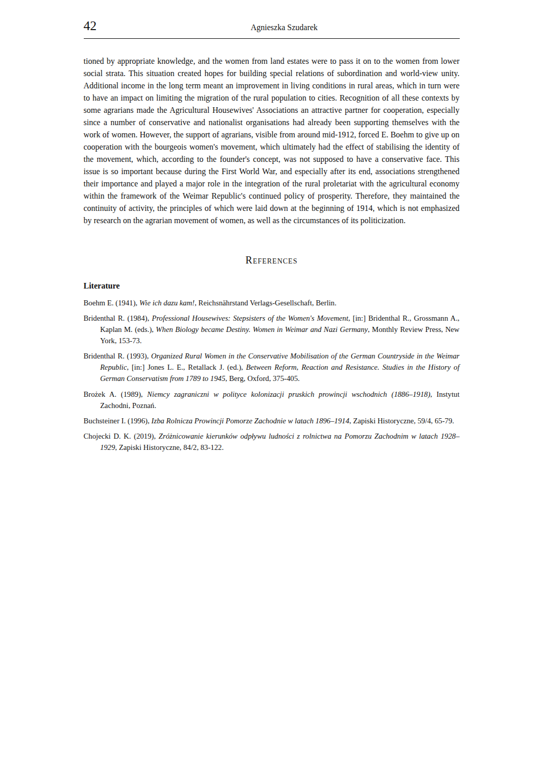42 Agnieszka Szudarek
tioned by appropriate knowledge, and the women from land estates were to pass it on to the women from lower social strata. This situation created hopes for building special relations of subordination and world-view unity. Additional income in the long term meant an improvement in living conditions in rural areas, which in turn were to have an impact on limiting the migration of the rural population to cities. Recognition of all these contexts by some agrarians made the Agricultural Housewives' Associations an attractive partner for cooperation, especially since a number of conservative and nationalist organisations had already been supporting themselves with the work of women. However, the support of agrarians, visible from around mid-1912, forced E. Boehm to give up on cooperation with the bourgeois women's movement, which ultimately had the effect of stabilising the identity of the movement, which, according to the founder's concept, was not supposed to have a conservative face. This issue is so important because during the First World War, and especially after its end, associations strengthened their importance and played a major role in the integration of the rural proletariat with the agricultural economy within the framework of the Weimar Republic's continued policy of prosperity. Therefore, they maintained the continuity of activity, the principles of which were laid down at the beginning of 1914, which is not emphasized by research on the agrarian movement of women, as well as the circumstances of its politicization.
References
Literature
Boehm E. (1941), Wie ich dazu kam!, Reichsnährstand Verlags-Gesellschaft, Berlin.
Bridenthal R. (1984), Professional Housewives: Stepsisters of the Women's Movement, [in:] Bridenthal R., Grossmann A., Kaplan M. (eds.), When Biology became Destiny. Women in Weimar and Nazi Germany, Monthly Review Press, New York, 153-73.
Bridenthal R. (1993), Organized Rural Women in the Conservative Mobilisation of the German Countryside in the Weimar Republic, [in:] Jones L. E., Retallack J. (ed.), Between Reform, Reaction and Resistance. Studies in the History of German Conservatism from 1789 to 1945, Berg, Oxford, 375-405.
Brożek A. (1989), Niemcy zagraniczni w polityce kolonizacji pruskich prowincji wschodnich (1886–1918), Instytut Zachodni, Poznań.
Buchsteiner I. (1996), Izba Rolnicza Prowincji Pomorze Zachodnie w latach 1896–1914, Zapiski Historyczne, 59/4, 65-79.
Chojecki D. K. (2019), Zróżnicowanie kierunków odpływu ludności z rolnictwa na Pomorzu Zachodnim w latach 1928–1929, Zapiski Historyczne, 84/2, 83-122.